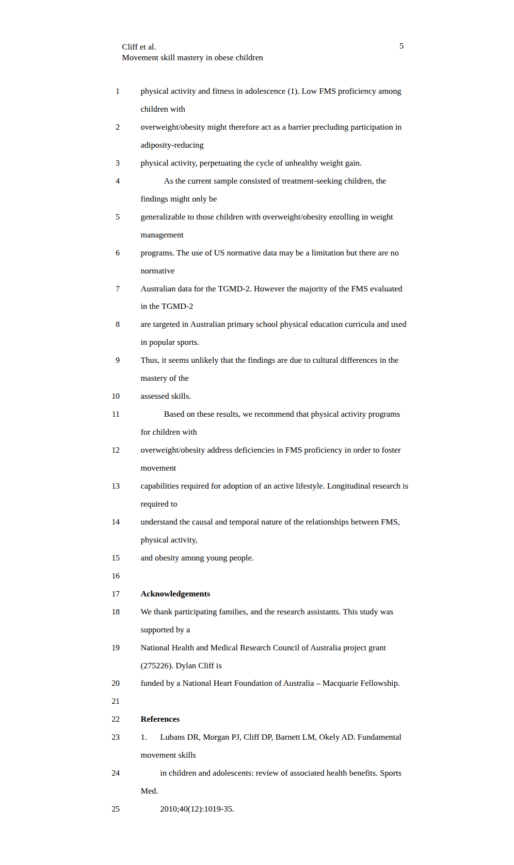Cliff et al.
Movement skill mastery in obese children
5
physical activity and fitness in adolescence (1). Low FMS proficiency among children with
overweight/obesity might therefore act as a barrier precluding participation in adiposity-reducing
physical activity, perpetuating the cycle of unhealthy weight gain.
As the current sample consisted of treatment-seeking children, the findings might only be
generalizable to those children with overweight/obesity enrolling in weight management
programs. The use of US normative data may be a limitation but there are no normative
Australian data for the TGMD-2. However the majority of the FMS evaluated in the TGMD-2
are targeted in Australian primary school physical education curricula and used in popular sports.
Thus, it seems unlikely that the findings are due to cultural differences in the mastery of the
assessed skills.
Based on these results, we recommend that physical activity programs for children with
overweight/obesity address deficiencies in FMS proficiency in order to foster movement
capabilities required for adoption of an active lifestyle. Longitudinal research is required to
understand the causal and temporal nature of the relationships between FMS, physical activity,
and obesity among young people.
Acknowledgements
We thank participating families, and the research assistants. This study was supported by a
National Health and Medical Research Council of Australia project grant (275226). Dylan Cliff is
funded by a National Heart Foundation of Australia – Macquarie Fellowship.
References
1. Lubans DR, Morgan PJ, Cliff DP, Barnett LM, Okely AD. Fundamental movement skills
in children and adolescents: review of associated health benefits. Sports Med.
2010;40(12):1019-35.